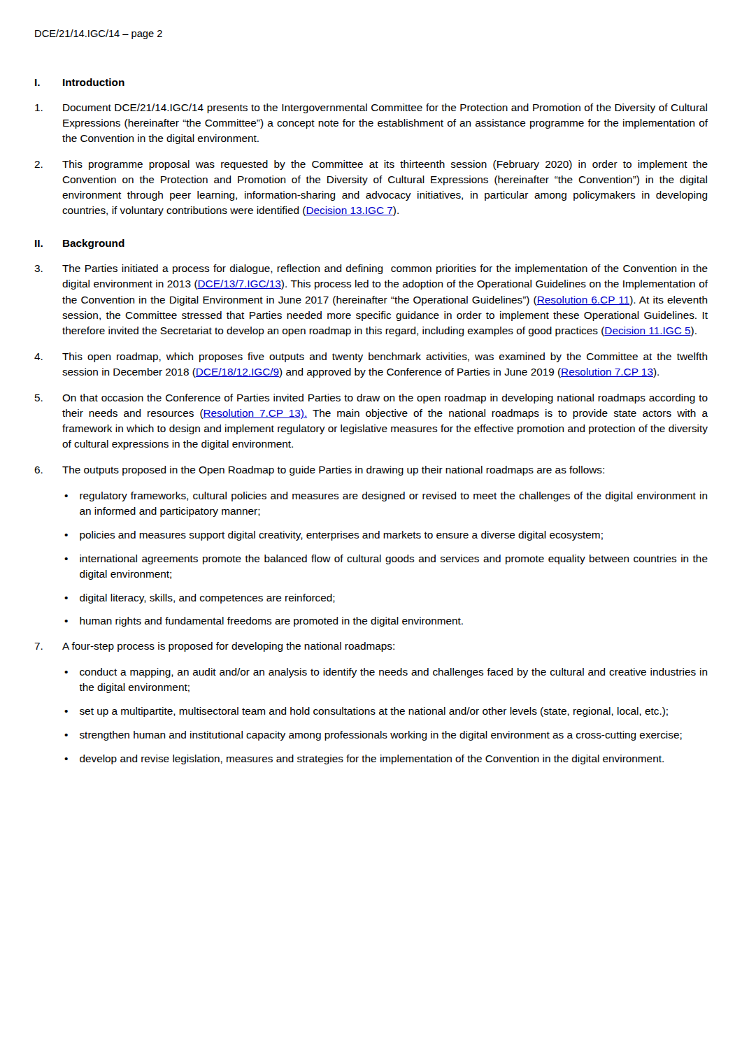DCE/21/14.IGC/14 – page 2
I. Introduction
1.
Document DCE/21/14.IGC/14 presents to the Intergovernmental Committee for the Protection and Promotion of the Diversity of Cultural Expressions (hereinafter “the Committee”) a concept note for the establishment of an assistance programme for the implementation of the Convention in the digital environment.
2.
This programme proposal was requested by the Committee at its thirteenth session (February 2020) in order to implement the Convention on the Protection and Promotion of the Diversity of Cultural Expressions (hereinafter “the Convention”) in the digital environment through peer learning, information-sharing and advocacy initiatives, in particular among policymakers in developing countries, if voluntary contributions were identified (Decision 13.IGC 7).
II. Background
3.
The Parties initiated a process for dialogue, reflection and defining common priorities for the implementation of the Convention in the digital environment in 2013 (DCE/13/7.IGC/13). This process led to the adoption of the Operational Guidelines on the Implementation of the Convention in the Digital Environment in June 2017 (hereinafter “the Operational Guidelines”) (Resolution 6.CP 11). At its eleventh session, the Committee stressed that Parties needed more specific guidance in order to implement these Operational Guidelines. It therefore invited the Secretariat to develop an open roadmap in this regard, including examples of good practices (Decision 11.IGC 5).
4.
This open roadmap, which proposes five outputs and twenty benchmark activities, was examined by the Committee at the twelfth session in December 2018 (DCE/18/12.IGC/9) and approved by the Conference of Parties in June 2019 (Resolution 7.CP 13).
5.
On that occasion the Conference of Parties invited Parties to draw on the open roadmap in developing national roadmaps according to their needs and resources (Resolution 7.CP 13). The main objective of the national roadmaps is to provide state actors with a framework in which to design and implement regulatory or legislative measures for the effective promotion and protection of the diversity of cultural expressions in the digital environment.
6.
The outputs proposed in the Open Roadmap to guide Parties in drawing up their national roadmaps are as follows:
regulatory frameworks, cultural policies and measures are designed or revised to meet the challenges of the digital environment in an informed and participatory manner;
policies and measures support digital creativity, enterprises and markets to ensure a diverse digital ecosystem;
international agreements promote the balanced flow of cultural goods and services and promote equality between countries in the digital environment;
digital literacy, skills, and competences are reinforced;
human rights and fundamental freedoms are promoted in the digital environment.
7.
A four-step process is proposed for developing the national roadmaps:
conduct a mapping, an audit and/or an analysis to identify the needs and challenges faced by the cultural and creative industries in the digital environment;
set up a multipartite, multisectoral team and hold consultations at the national and/or other levels (state, regional, local, etc.);
strengthen human and institutional capacity among professionals working in the digital environment as a cross-cutting exercise;
develop and revise legislation, measures and strategies for the implementation of the Convention in the digital environment.